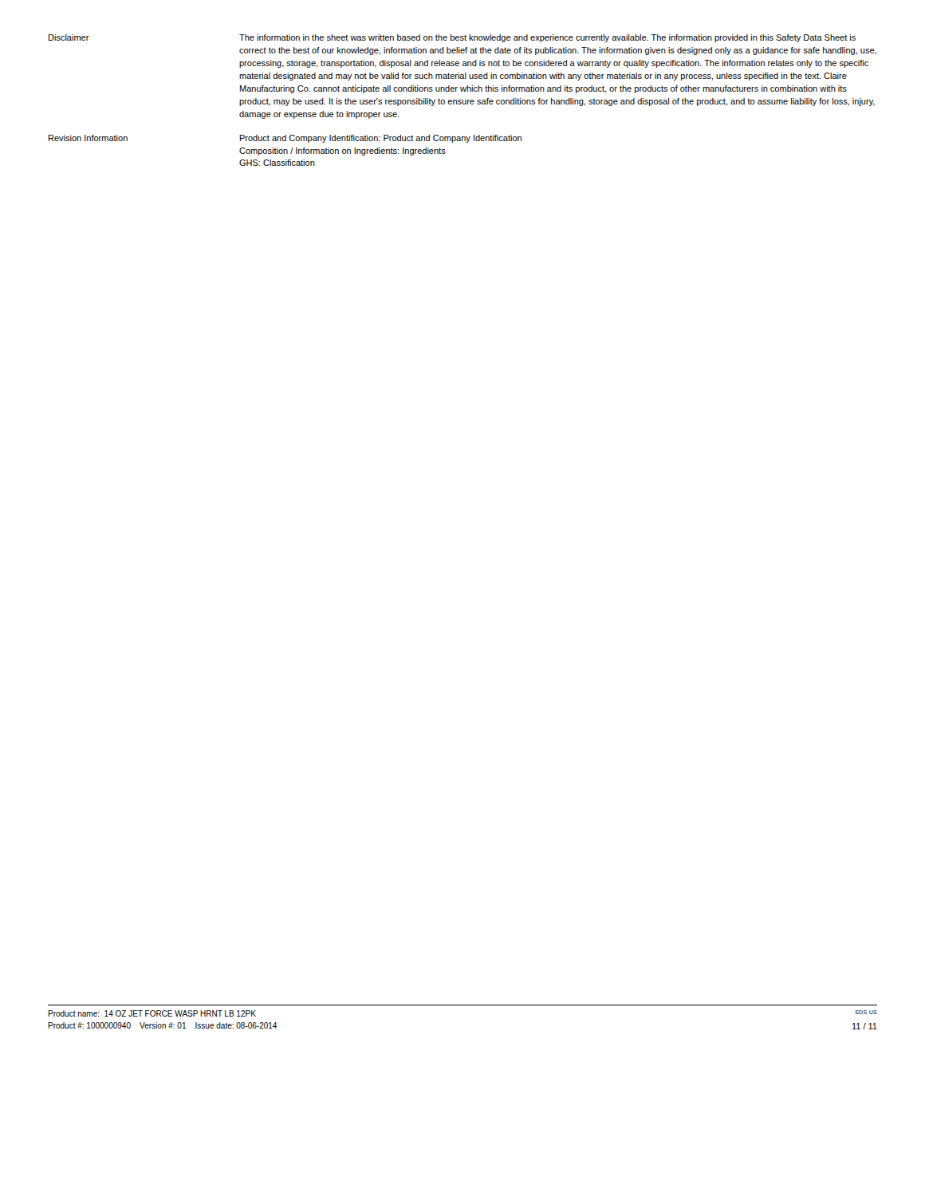| Disclaimer | The information in the sheet was written based on the best knowledge and experience currently available. The information provided in this Safety Data Sheet is correct to the best of our knowledge, information and belief at the date of its publication. The information given is designed only as a guidance for safe handling, use, processing, storage, transportation, disposal and release and is not to be considered a warranty or quality specification. The information relates only to the specific material designated and may not be valid for such material used in combination with any other materials or in any process, unless specified in the text. Claire Manufacturing Co. cannot anticipate all conditions under which this information and its product, or the products of other manufacturers in combination with its product, may be used. It is the user's responsibility to ensure safe conditions for handling, storage and disposal of the product, and to assume liability for loss, injury, damage or expense due to improper use. |
| Revision Information | Product and Company Identification: Product and Company Identification Composition / Information on Ingredients: Ingredients GHS: Classification |
| Product name: 14 OZ JET FORCE WASP HRNT LB 12PK | SDS US |
| Product #: 1000000940 Version #: 01 Issue date: 08-06-2014 | 11 / 11 |